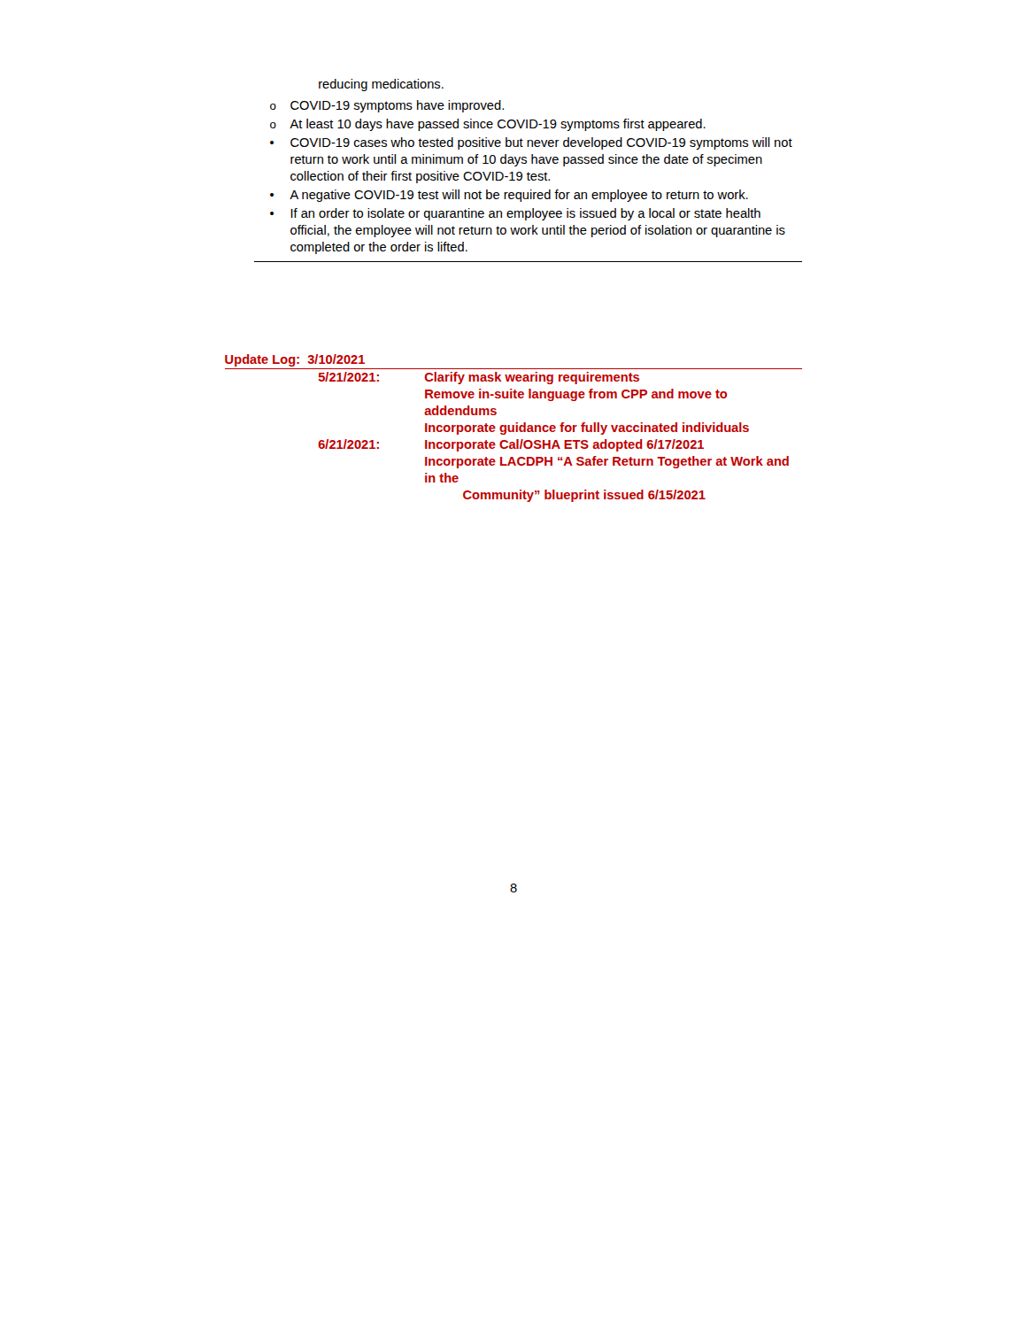reducing medications.
COVID-19 symptoms have improved.
At least 10 days have passed since COVID-19 symptoms first appeared.
COVID-19 cases who tested positive but never developed COVID-19 symptoms will not return to work until a minimum of 10 days have passed since the date of specimen collection of their first positive COVID-19 test.
A negative COVID-19 test will not be required for an employee to return to work.
If an order to isolate or quarantine an employee is issued by a local or state health official, the employee will not return to work until the period of isolation or quarantine is completed or the order is lifted.
Update Log: 3/10/2021
5/21/2021:
Clarify mask wearing requirements
Remove in-suite language from CPP and move to addendums
Incorporate guidance for fully vaccinated individuals
6/21/2021:
Incorporate Cal/OSHA ETS adopted 6/17/2021
Incorporate LACDPH “A Safer Return Together at Work and in the
Community” blueprint issued 6/15/2021
8